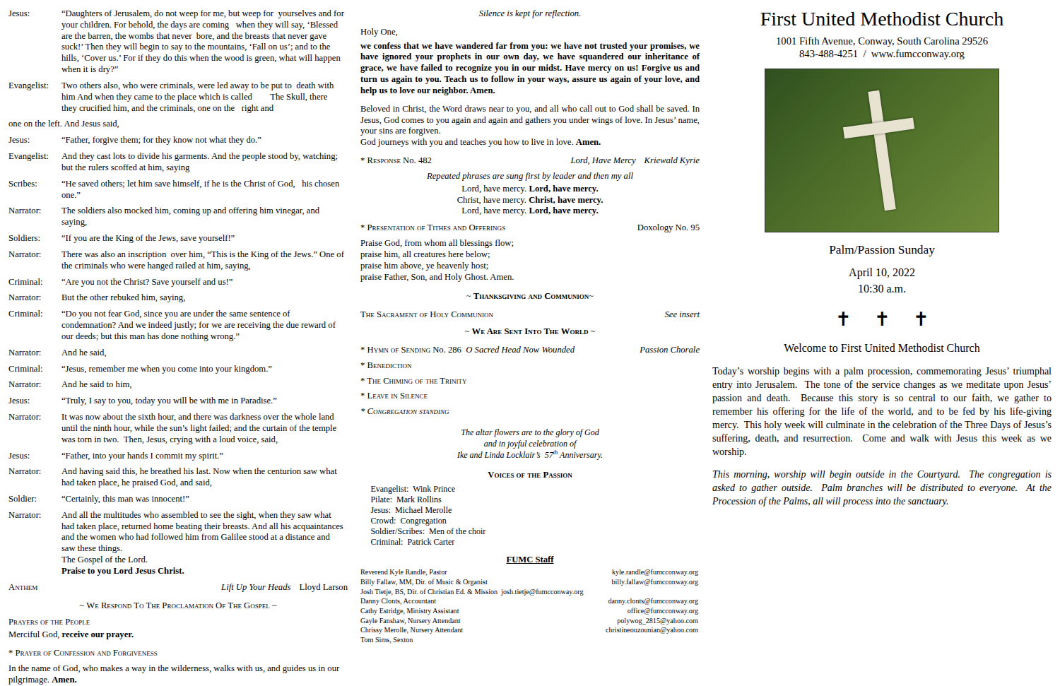| Jesus: | “Daughters of Jerusalem, do not weep for me, but weep for yourselves and for your children. For behold, the days are coming when they will say, ‘Blessed are the barren, the wombs that never bore, and the breasts that never gave suck!’ Then they will begin to say to the mountains, ‘Fall on us’; and to the hills, ‘Cover us.’ For if they do this when the wood is green, what will happen when it is dry?” |
| Evangelist: | Two others also, who were criminals, were led away to be put to death with him And when they came to the place which is called The Skull, there they crucified him, and the criminals, one on the right and |
one on the left. And Jesus said,
| Jesus: | “Father, forgive them; for they know not what they do.” |
| Evangelist: | And they cast lots to divide his garments. And the people stood by, watching; but the rulers scoffed at him, saying |
| Scribes: | “He saved others; let him save himself, if he is the Christ of God, his chosen one.” |
| Narrator: | The soldiers also mocked him, coming up and offering him vinegar, and saying, |
| Soldiers: | “If you are the King of the Jews, save yourself!” |
| Narrator: | There was also an inscription over him, “This is the King of the Jews.” One of the criminals who were hanged railed at him, saying, |
| Criminal: | “Are you not the Christ? Save yourself and us!” |
| Narrator: | But the other rebuked him, saying, |
| Criminal: | “Do you not fear God, since you are under the same sentence of condemnation? And we indeed justly; for we are receiving the due reward of our deeds; but this man has done nothing wrong.” |
| Narrator: | And he said, |
| Criminal: | “Jesus, remember me when you come into your kingdom.” |
| Narrator: | And he said to him, |
| Jesus: | “Truly, I say to you, today you will be with me in Paradise.” |
| Narrator: | It was now about the sixth hour, and there was darkness over the whole land until the ninth hour, while the sun’s light failed; and the curtain of the temple was torn in two. Then, Jesus, crying with a loud voice, said, |
| Jesus: | “Father, into your hands I commit my spirit.” |
| Narrator: | And having said this, he breathed his last. Now when the centurion saw what had taken place, he praised God, and said, |
| Soldier: | “Certainly, this man was innocent!” |
| Narrator: | And all the multitudes who assembled to see the sight, when they saw what had taken place, returned home beating their breasts. And all his acquaintances and the women who had followed him from Galilee stood at a distance and saw these things. The Gospel of the Lord. Praise to you Lord Jesus Christ. |
Anthem Lift Up Your Heads Lloyd Larson
~ We Respond To The Proclamation Of The Gospel ~
Prayers of the People
Merciful God, receive our prayer.
* Prayer of Confession and Forgiveness
In the name of God, who makes a way in the wilderness, walks with us, and guides us in our pilgrimage. Amen.
Silence is kept for reflection.
Holy One,
we confess that we have wandered far from you: we have not trusted your promises, we have ignored your prophets in our own day, we have squandered our inheritance of grace, we have failed to recognize you in our midst. Have mercy on us! Forgive us and turn us again to you. Teach us to follow in your ways, assure us again of your love, and help us to love our neighbor. Amen.
Beloved in Christ, the Word draws near to you, and all who call out to God shall be saved. In Jesus, God comes to you again and again and gathers you under wings of love. In Jesus’ name, your sins are forgiven.
God journeys with you and teaches you how to live in love. Amen.
* Response No. 482 Lord, Have Mercy Kriewald Kyrie
Repeated phrases are sung first by leader and then my all
Lord, have mercy. Lord, have mercy.
Christ, have mercy. Christ, have mercy.
Lord, have mercy. Lord, have mercy.
* Presentation of Tithes and Offerings Doxology No. 95
Praise God, from whom all blessings flow;
praise him, all creatures here below;
praise him above, ye heavenly host;
praise Father, Son, and Holy Ghost. Amen.
~ Thanksgiving and Communion~
The Sacrament of Holy Communion See insert
~ We Are Sent Into The World ~
* Hymn of Sending No. 286 O Sacred Head Now Wounded Passion Chorale
* Benediction
* The Chiming of the Trinity
* Leave in Silence
* Congregation standing
The altar flowers are to the glory of God
and in joyful celebration of
Ike and Linda Locklair’s 57th Anniversary.
Voices of the Passion
Evangelist: Wink Prince
Pilate: Mark Rollins
Jesus: Michael Merolle
Crowd: Congregation
Soldier/Scribes: Men of the choir
Criminal: Patrick Carter
FUMC Staff
| Reverend Kyle Randle, Pastor | kyle.randle@fumcconway.org |
| Billy Fallaw, MM, Dir. of Music & Organist | billy.fallaw@fumcconway.org |
| Josh Tietje, BS, Dir. of Christian Ed. & Mission josh.tietje@fumcconway.org |
| Danny Clonts, Accountant | danny.clonts@fumcconway.org |
| Cathy Estridge, Ministry Assistant | office@fumcconway.org |
| Gayle Fanshaw, Nursery Attendant | polywog_2815@yahoo.com |
| Chrissy Merolle, Nursery Attendant | christineouzounian@yahoo.com |
| Tom Sims, Sexton | |
First United Methodist Church
1001 Fifth Avenue, Conway, South Carolina 29526
843-488-4251 / www.fumcconway.org
Palm/Passion Sunday
April 10, 2022
10:30 a.m.
✝✝✝
Welcome to First United Methodist Church
Today’s worship begins with a palm procession, commemorating Jesus’ triumphal entry into Jerusalem. The tone of the service changes as we meditate upon Jesus’ passion and death. Because this story is so central to our faith, we gather to remember his offering for the life of the world, and to be fed by his life-giving mercy. This holy week will culminate in the celebration of the Three Days of Jesus’s suffering, death, and resurrection. Come and walk with Jesus this week as we worship.
This morning, worship will begin outside in the Courtyard. The congregation is asked to gather outside. Palm branches will be distributed to everyone. At the Procession of the Palms, all will process into the sanctuary.